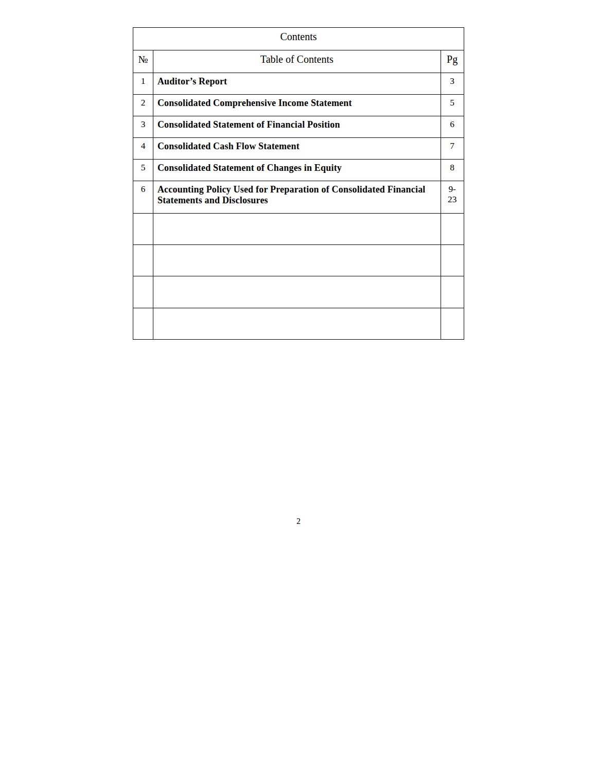| Contents |
| № | Table of Contents | Pg |
| 1 | Auditor’s Report | 3 |
| 2 | Consolidated Comprehensive Income Statement | 5 |
| 3 | Consolidated Statement of Financial Position | 6 |
| 4 | Consolidated Cash Flow Statement | 7 |
| 5 | Consolidated Statement of Changes in Equity | 8 |
| 6 | Accounting Policy Used for Preparation of Consolidated Financial Statements and Disclosures | 9- 23 |
2